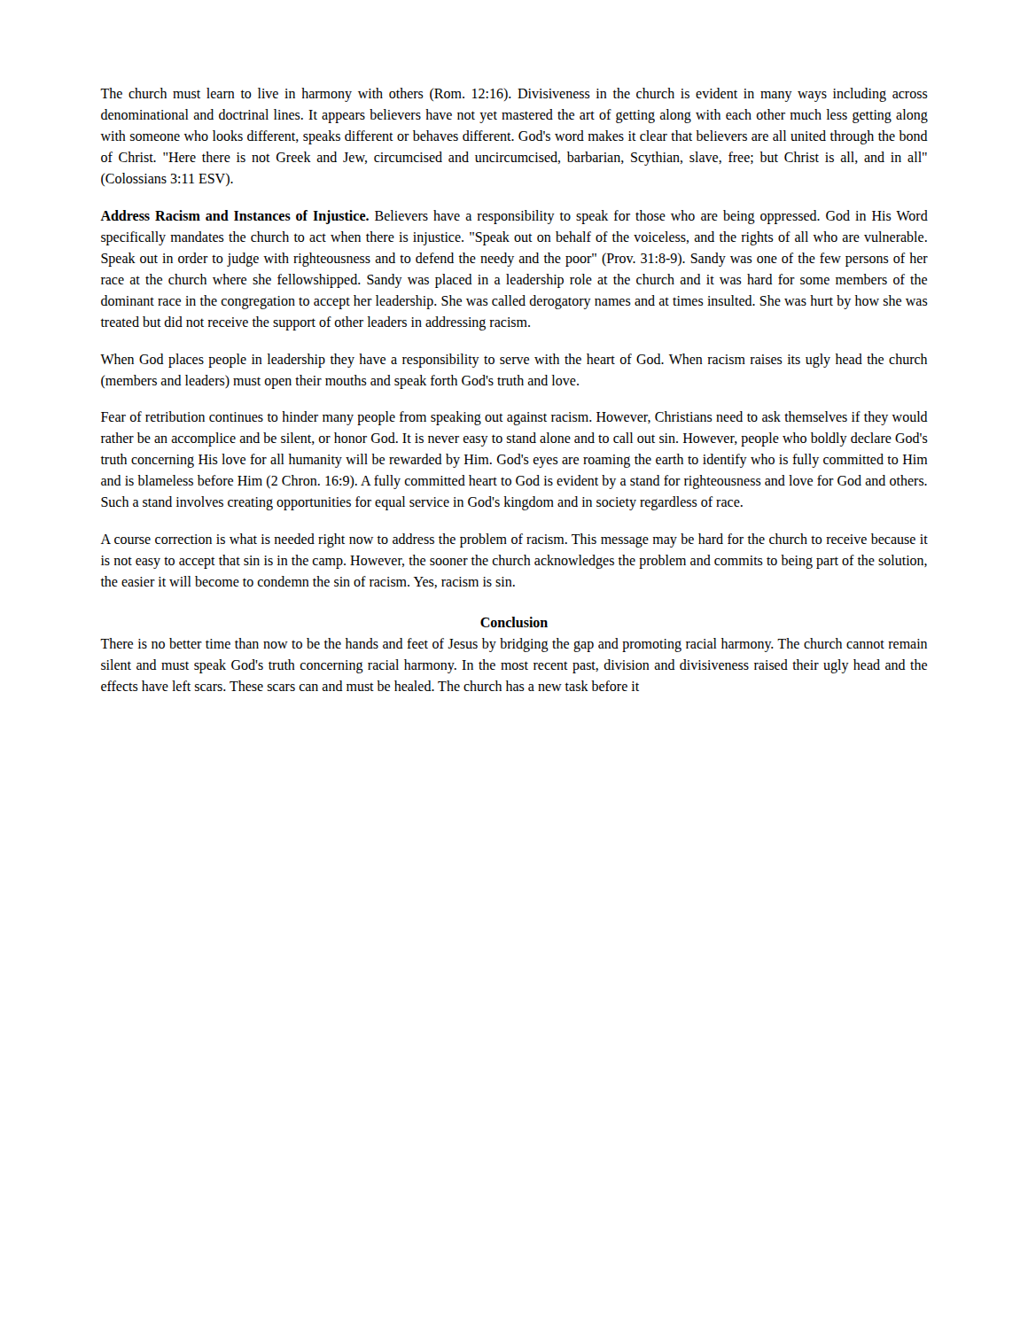The church must learn to live in harmony with others (Rom. 12:16). Divisiveness in the church is evident in many ways including across denominational and doctrinal lines. It appears believers have not yet mastered the art of getting along with each other much less getting along with someone who looks different, speaks different or behaves different. God's word makes it clear that believers are all united through the bond of Christ. "Here there is not Greek and Jew, circumcised and uncircumcised, barbarian, Scythian, slave, free; but Christ is all, and in all" (Colossians 3:11 ESV).
Address Racism and Instances of Injustice. Believers have a responsibility to speak for those who are being oppressed. God in His Word specifically mandates the church to act when there is injustice. "Speak out on behalf of the voiceless, and the rights of all who are vulnerable. Speak out in order to judge with righteousness and to defend the needy and the poor" (Prov. 31:8-9). Sandy was one of the few persons of her race at the church where she fellowshipped. Sandy was placed in a leadership role at the church and it was hard for some members of the dominant race in the congregation to accept her leadership. She was called derogatory names and at times insulted. She was hurt by how she was treated but did not receive the support of other leaders in addressing racism.
When God places people in leadership they have a responsibility to serve with the heart of God. When racism raises its ugly head the church (members and leaders) must open their mouths and speak forth God's truth and love.
Fear of retribution continues to hinder many people from speaking out against racism. However, Christians need to ask themselves if they would rather be an accomplice and be silent, or honor God. It is never easy to stand alone and to call out sin. However, people who boldly declare God's truth concerning His love for all humanity will be rewarded by Him. God's eyes are roaming the earth to identify who is fully committed to Him and is blameless before Him (2 Chron. 16:9). A fully committed heart to God is evident by a stand for righteousness and love for God and others. Such a stand involves creating opportunities for equal service in God's kingdom and in society regardless of race.
A course correction is what is needed right now to address the problem of racism. This message may be hard for the church to receive because it is not easy to accept that sin is in the camp. However, the sooner the church acknowledges the problem and commits to being part of the solution, the easier it will become to condemn the sin of racism. Yes, racism is sin.
Conclusion
There is no better time than now to be the hands and feet of Jesus by bridging the gap and promoting racial harmony. The church cannot remain silent and must speak God's truth concerning racial harmony. In the most recent past, division and divisiveness raised their ugly head and the effects have left scars. These scars can and must be healed. The church has a new task before it